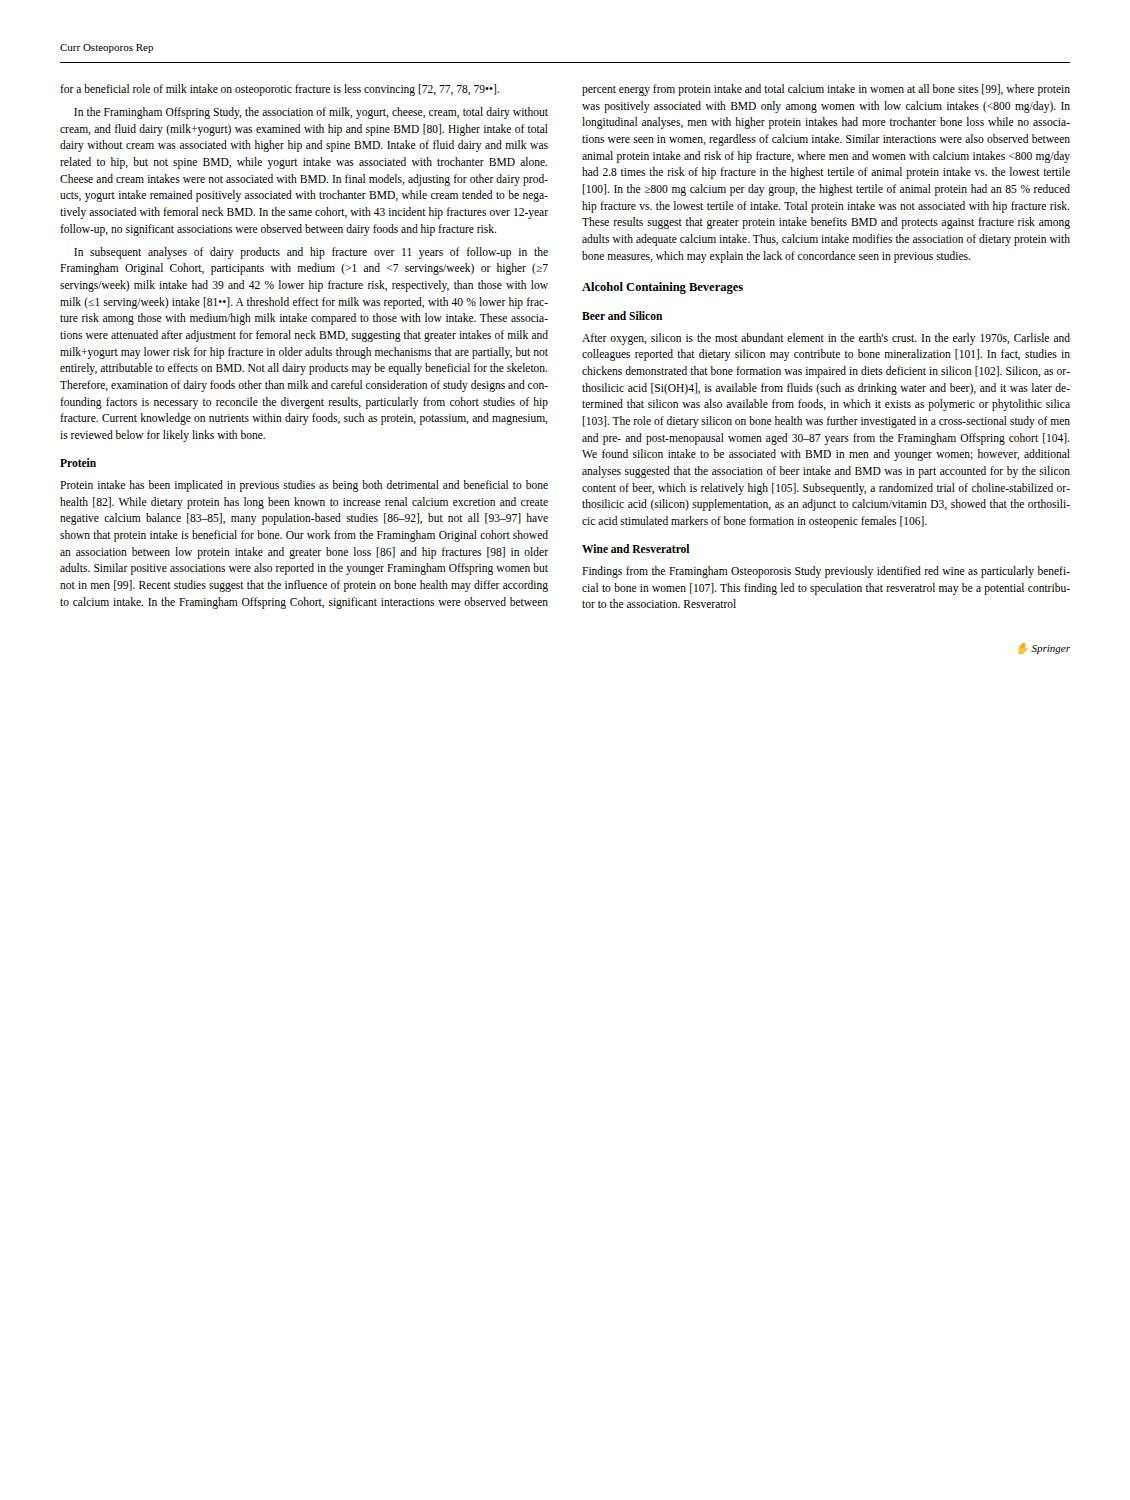Curr Osteoporos Rep
for a beneficial role of milk intake on osteoporotic fracture is less convincing [72, 77, 78, 79••].
In the Framingham Offspring Study, the association of milk, yogurt, cheese, cream, total dairy without cream, and fluid dairy (milk+yogurt) was examined with hip and spine BMD [80]. Higher intake of total dairy without cream was associated with higher hip and spine BMD. Intake of fluid dairy and milk was related to hip, but not spine BMD, while yogurt intake was associated with trochanter BMD alone. Cheese and cream intakes were not associated with BMD. In final models, adjusting for other dairy products, yogurt intake remained positively associated with trochanter BMD, while cream tended to be negatively associated with femoral neck BMD. In the same cohort, with 43 incident hip fractures over 12-year follow-up, no significant associations were observed between dairy foods and hip fracture risk.
In subsequent analyses of dairy products and hip fracture over 11 years of follow-up in the Framingham Original Cohort, participants with medium (>1 and <7 servings/week) or higher (≥7 servings/week) milk intake had 39 and 42 % lower hip fracture risk, respectively, than those with low milk (≤1 serving/week) intake [81••]. A threshold effect for milk was reported, with 40 % lower hip fracture risk among those with medium/high milk intake compared to those with low intake. These associations were attenuated after adjustment for femoral neck BMD, suggesting that greater intakes of milk and milk+yogurt may lower risk for hip fracture in older adults through mechanisms that are partially, but not entirely, attributable to effects on BMD. Not all dairy products may be equally beneficial for the skeleton. Therefore, examination of dairy foods other than milk and careful consideration of study designs and confounding factors is necessary to reconcile the divergent results, particularly from cohort studies of hip fracture. Current knowledge on nutrients within dairy foods, such as protein, potassium, and magnesium, is reviewed below for likely links with bone.
Protein
Protein intake has been implicated in previous studies as being both detrimental and beneficial to bone health [82]. While dietary protein has long been known to increase renal calcium excretion and create negative calcium balance [83–85], many population-based studies [86–92], but not all [93–97] have shown that protein intake is beneficial for bone. Our work from the Framingham Original cohort showed an association between low protein intake and greater bone loss [86] and hip fractures [98] in older adults. Similar positive associations were also reported in the younger Framingham Offspring women but not in men [99]. Recent studies suggest that the influence of protein on bone health may differ according to calcium intake. In the Framingham Offspring Cohort, significant interactions were observed between percent energy from protein intake and total calcium intake in women at all bone sites [99], where protein was positively associated with BMD only among women with low calcium intakes (<800 mg/day). In longitudinal analyses, men with higher protein intakes had more trochanter bone loss while no associations were seen in women, regardless of calcium intake. Similar interactions were also observed between animal protein intake and risk of hip fracture, where men and women with calcium intakes <800 mg/day had 2.8 times the risk of hip fracture in the highest tertile of animal protein intake vs. the lowest tertile [100]. In the ≥800 mg calcium per day group, the highest tertile of animal protein had an 85 % reduced hip fracture vs. the lowest tertile of intake. Total protein intake was not associated with hip fracture risk. These results suggest that greater protein intake benefits BMD and protects against fracture risk among adults with adequate calcium intake. Thus, calcium intake modifies the association of dietary protein with bone measures, which may explain the lack of concordance seen in previous studies.
Alcohol Containing Beverages
Beer and Silicon
After oxygen, silicon is the most abundant element in the earth's crust. In the early 1970s, Carlisle and colleagues reported that dietary silicon may contribute to bone mineralization [101]. In fact, studies in chickens demonstrated that bone formation was impaired in diets deficient in silicon [102]. Silicon, as orthosilicic acid [Si(OH)4], is available from fluids (such as drinking water and beer), and it was later determined that silicon was also available from foods, in which it exists as polymeric or phytolithic silica [103]. The role of dietary silicon on bone health was further investigated in a cross-sectional study of men and pre- and post-menopausal women aged 30–87 years from the Framingham Offspring cohort [104]. We found silicon intake to be associated with BMD in men and younger women; however, additional analyses suggested that the association of beer intake and BMD was in part accounted for by the silicon content of beer, which is relatively high [105]. Subsequently, a randomized trial of choline-stabilized orthosilicic acid (silicon) supplementation, as an adjunct to calcium/vitamin D3, showed that the orthosilicic acid stimulated markers of bone formation in osteopenic females [106].
Wine and Resveratrol
Findings from the Framingham Osteoporosis Study previously identified red wine as particularly beneficial to bone in women [107]. This finding led to speculation that resveratrol may be a potential contributor to the association. Resveratrol
✋ Springer